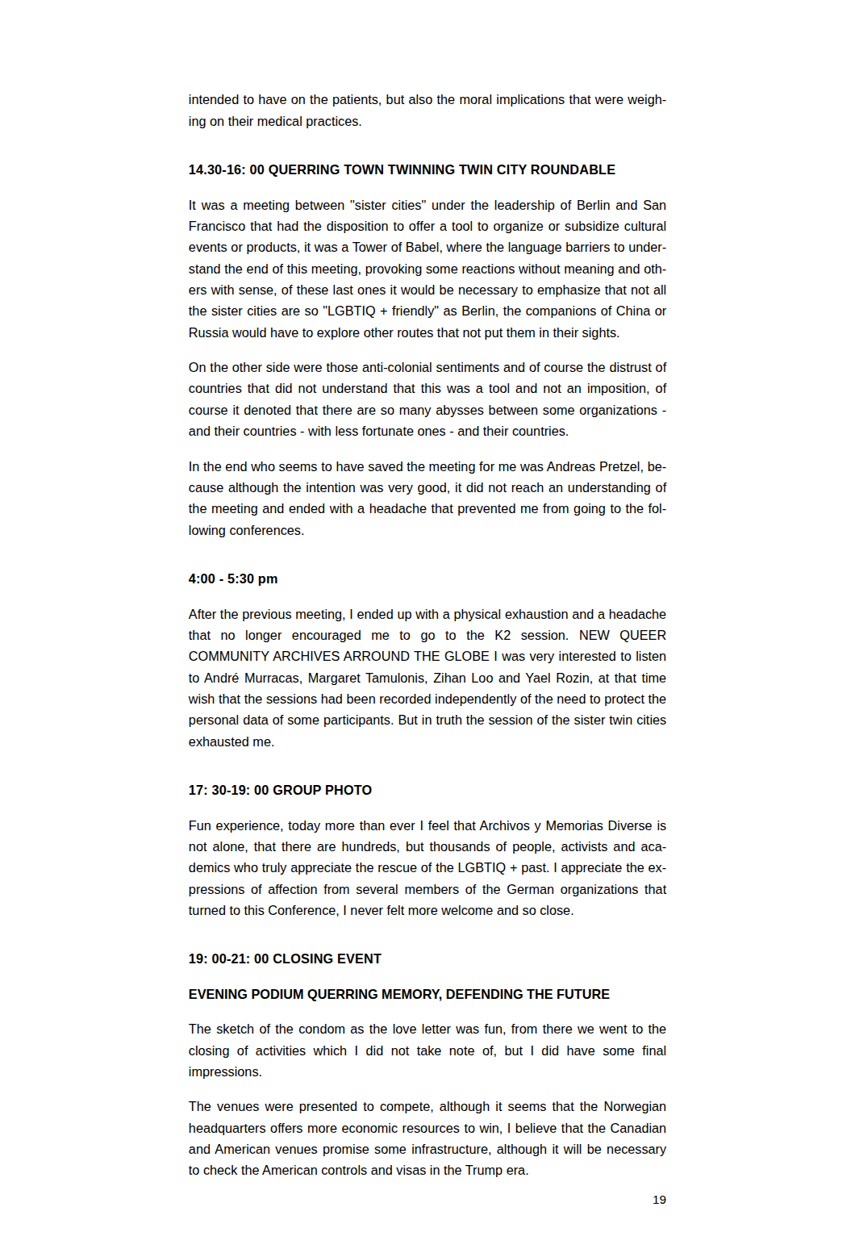intended to have on the patients, but also the moral implications that were weighing on their medical practices.
14.30-16: 00 QUERRING TOWN TWINNING TWIN CITY ROUNDABLE
It was a meeting between "sister cities" under the leadership of Berlin and San Francisco that had the disposition to offer a tool to organize or subsidize cultural events or products, it was a Tower of Babel, where the language barriers to understand the end of this meeting, provoking some reactions without meaning and others with sense, of these last ones it would be necessary to emphasize that not all the sister cities are so "LGBTIQ + friendly" as Berlin, the companions of China or Russia would have to explore other routes that not put them in their sights.
On the other side were those anti-colonial sentiments and of course the distrust of countries that did not understand that this was a tool and not an imposition, of course it denoted that there are so many abysses between some organizations - and their countries - with less fortunate ones - and their countries.
In the end who seems to have saved the meeting for me was Andreas Pretzel, because although the intention was very good, it did not reach an understanding of the meeting and ended with a headache that prevented me from going to the following conferences.
4:00 - 5:30 pm
After the previous meeting, I ended up with a physical exhaustion and a headache that no longer encouraged me to go to the K2 session. NEW QUEER COMMUNITY ARCHIVES ARROUND THE GLOBE I was very interested to listen to André Murracas, Margaret Tamulonis, Zihan Loo and Yael Rozin, at that time wish that the sessions had been recorded independently of the need to protect the personal data of some participants. But in truth the session of the sister twin cities exhausted me.
17: 30-19: 00 GROUP PHOTO
Fun experience, today more than ever I feel that Archivos y Memorias Diverse is not alone, that there are hundreds, but thousands of people, activists and academics who truly appreciate the rescue of the LGBTIQ + past. I appreciate the expressions of affection from several members of the German organizations that turned to this Conference, I never felt more welcome and so close.
19: 00-21: 00 CLOSING EVENT
EVENING PODIUM QUERRING MEMORY, DEFENDING THE FUTURE
The sketch of the condom as the love letter was fun, from there we went to the closing of activities which I did not take note of, but I did have some final impressions.
The venues were presented to compete, although it seems that the Norwegian headquarters offers more economic resources to win, I believe that the Canadian and American venues promise some infrastructure, although it will be necessary to check the American controls and visas in the Trump era.
19